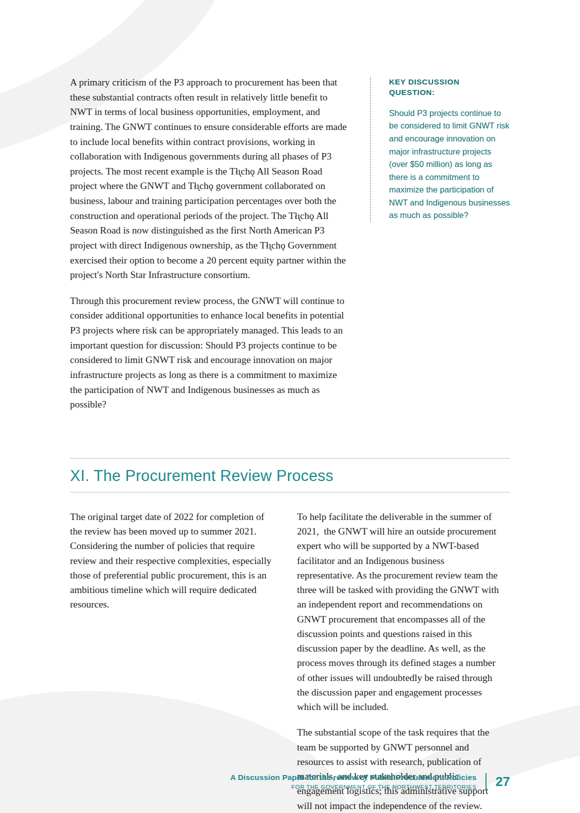A primary criticism of the P3 approach to procurement has been that these substantial contracts often result in relatively little benefit to NWT in terms of local business opportunities, employment, and training. The GNWT continues to ensure considerable efforts are made to include local benefits within contract provisions, working in collaboration with Indigenous governments during all phases of P3 projects. The most recent example is the Tłı̨chǫ All Season Road project where the GNWT and Tłı̨chǫ government collaborated on business, labour and training participation percentages over both the construction and operational periods of the project. The Tłı̨chǫ All Season Road is now distinguished as the first North American P3 project with direct Indigenous ownership, as the Tłı̨chǫ Government exercised their option to become a 20 percent equity partner within the project's North Star Infrastructure consortium.
Through this procurement review process, the GNWT will continue to consider additional opportunities to enhance local benefits in potential P3 projects where risk can be appropriately managed. This leads to an important question for discussion: Should P3 projects continue to be considered to limit GNWT risk and encourage innovation on major infrastructure projects as long as there is a commitment to maximize the participation of NWT and Indigenous businesses as much as possible?
Key discussion
question:
Should P3 projects continue to be considered to limit GNWT risk and encourage innovation on major infrastructure projects (over $50 million) as long as there is a commitment to maximize the participation of NWT and Indigenous businesses as much as possible?
XI. The Procurement Review Process
The original target date of 2022 for completion of the review has been moved up to summer 2021. Considering the number of policies that require review and their respective complexities, especially those of preferential public procurement, this is an ambitious timeline which will require dedicated resources.
To help facilitate the deliverable in the summer of 2021, the GNWT will hire an outside procurement expert who will be supported by a NWT-based facilitator and an Indigenous business representative. As the procurement review team the three will be tasked with providing the GNWT with an independent report and recommendations on GNWT procurement that encompasses all of the discussion points and questions raised in this discussion paper by the deadline. As well, as the process moves through its defined stages a number of other issues will undoubtedly be raised through the discussion paper and engagement processes which will be included.
The substantial scope of the task requires that the team be supported by GNWT personnel and resources to assist with research, publication of materials, and key stakeholder and public engagement logistics; this administrative support will not impact the independence of the review.
A Discussion Paper for the review of Public Procurement Policies FOR THE GOVERNMENT OF THE NORTHWEST TERRITORIES
27